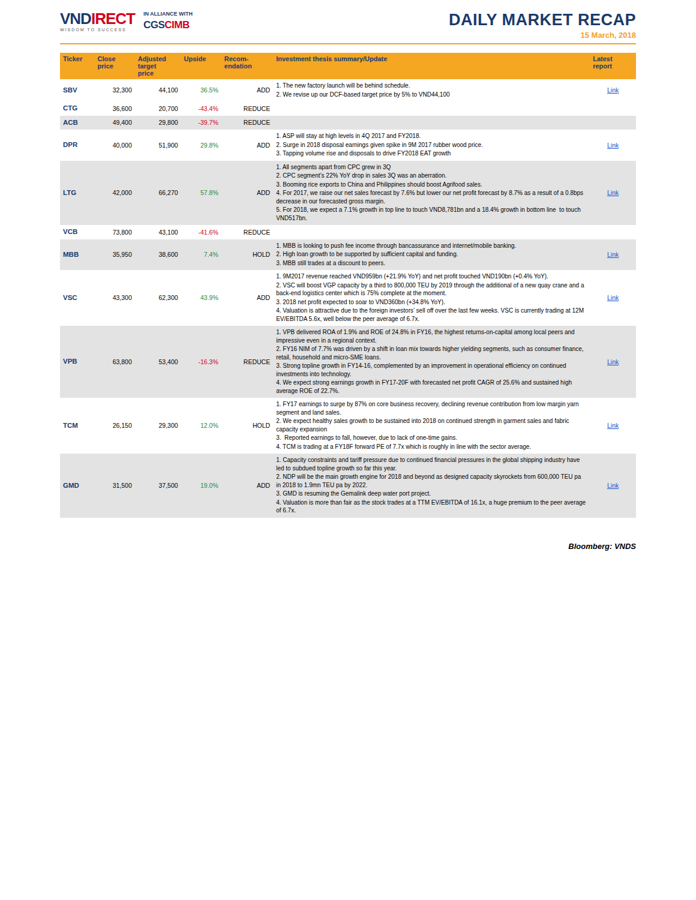VNDIRECT
WISDOM TO SUCCESS
IN ALLIANCE WITH
CGSCIMB
DAILY MARKET RECAP
15 March, 2018
| Ticker | Close price | Adjusted target price | Upside | Recom- endation | Investment thesis summary/Update | Latest report |
| --- | --- | --- | --- | --- | --- | --- |
| SBV | 32,300 | 44,100 | 36.5% | ADD | 1. The new factory launch will be behind schedule. 2. We revise up our DCF-based target price by 5% to VND44,100 | Link |
| CTG | 36,600 | 20,700 | -43.4% | REDUCE | | |
| ACB | 49,400 | 29,800 | -39.7% | REDUCE | | |
| DPR | 40,000 | 51,900 | 29.8% | ADD | 1. ASP will stay at high levels in 4Q 2017 and FY2018. 2. Surge in 2018 disposal earnings given spike in 9M 2017 rubber wood price. 3. Tapping volume rise and disposals to drive FY2018 EAT growth | Link |
| LTG | 42,000 | 66,270 | 57.8% | ADD | 1. All segments apart from CPC grew in 3Q 2. CPC segment’s 22% YoY drop in sales 3Q was an aberration. 3. Booming rice exports to China and Philippines should boost Agrifood sales. 4. For 2017, we raise our net sales forecast by 7.6% but lower our net profit forecast by 8.7% as a result of a 0.8bps decrease in our forecasted gross margin. 5. For 2018, we expect a 7.1% growth in top line to touch VND8,781bn and a 18.4% growth in bottom line to touch VND517bn. | Link |
| VCB | 73,800 | 43,100 | -41.6% | REDUCE | | |
| MBB | 35,950 | 38,600 | 7.4% | HOLD | 1. MBB is looking to push fee income through bancassurance and internet/mobile banking. 2. High loan growth to be supported by sufficient capital and funding. 3. MBB still trades at a discount to peers. | Link |
| VSC | 43,300 | 62,300 | 43.9% | ADD | 1. 9M2017 revenue reached VND959bn (+21.9% YoY) and net profit touched VND190bn (+0.4% YoY). 2. VSC will boost VGP capacity by a third to 800,000 TEU by 2019 through the additional of a new quay crane and a back-end logistics center which is 75% complete at the moment. 3. 2018 net profit expected to soar to VND360bn (+34.8% YoY). 4. Valuation is attractive due to the foreign investors’ sell off over the last few weeks. VSC is currently trading at 12M EV/EBITDA 5.6x, well below the peer average of 6.7x. | Link |
| VPB | 63,800 | 53,400 | -16.3% | REDUCE | 1. VPB delivered ROA of 1.9% and ROE of 24.8% in FY16, the highest returns-on-capital among local peers and impressive even in a regional context. 2. FY16 NIM of 7.7% was driven by a shift in loan mix towards higher yielding segments, such as consumer finance, retail, household and micro-SME loans. 3. Strong topline growth in FY14-16, complemented by an improvement in operational efficiency on continued investments into technology. 4. We expect strong earnings growth in FY17-20F with forecasted net profit CAGR of 25.6% and sustained high average ROE of 22.7%. | Link |
| TCM | 26,150 | 29,300 | 12.0% | HOLD | 1. FY17 earnings to surge by 87% on core business recovery, declining revenue contribution from low margin yarn segment and land sales. 2. We expect healthy sales growth to be sustained into 2018 on continued strength in garment sales and fabric capacity expansion 3. Reported earnings to fall, however, due to lack of one-time gains. 4. TCM is trading at a FY18F forward PE of 7.7x which is roughly in line with the sector average. | Link |
| GMD | 31,500 | 37,500 | 19.0% | ADD | 1. Capacity constraints and tariff pressure due to continued financial pressures in the global shipping industry have led to subdued topline growth so far this year. 2. NDP will be the main growth engine for 2018 and beyond as designed capacity skyrockets from 600,000 TEU pa in 2018 to 1.9mn TEU pa by 2022. 3. GMD is resuming the Gemalink deep water port project. 4. Valuation is more than fair as the stock trades at a TTM EV/EBITDA of 16.1x, a huge premium to the peer average of 6.7x. | Link |
Bloomberg: VNDS